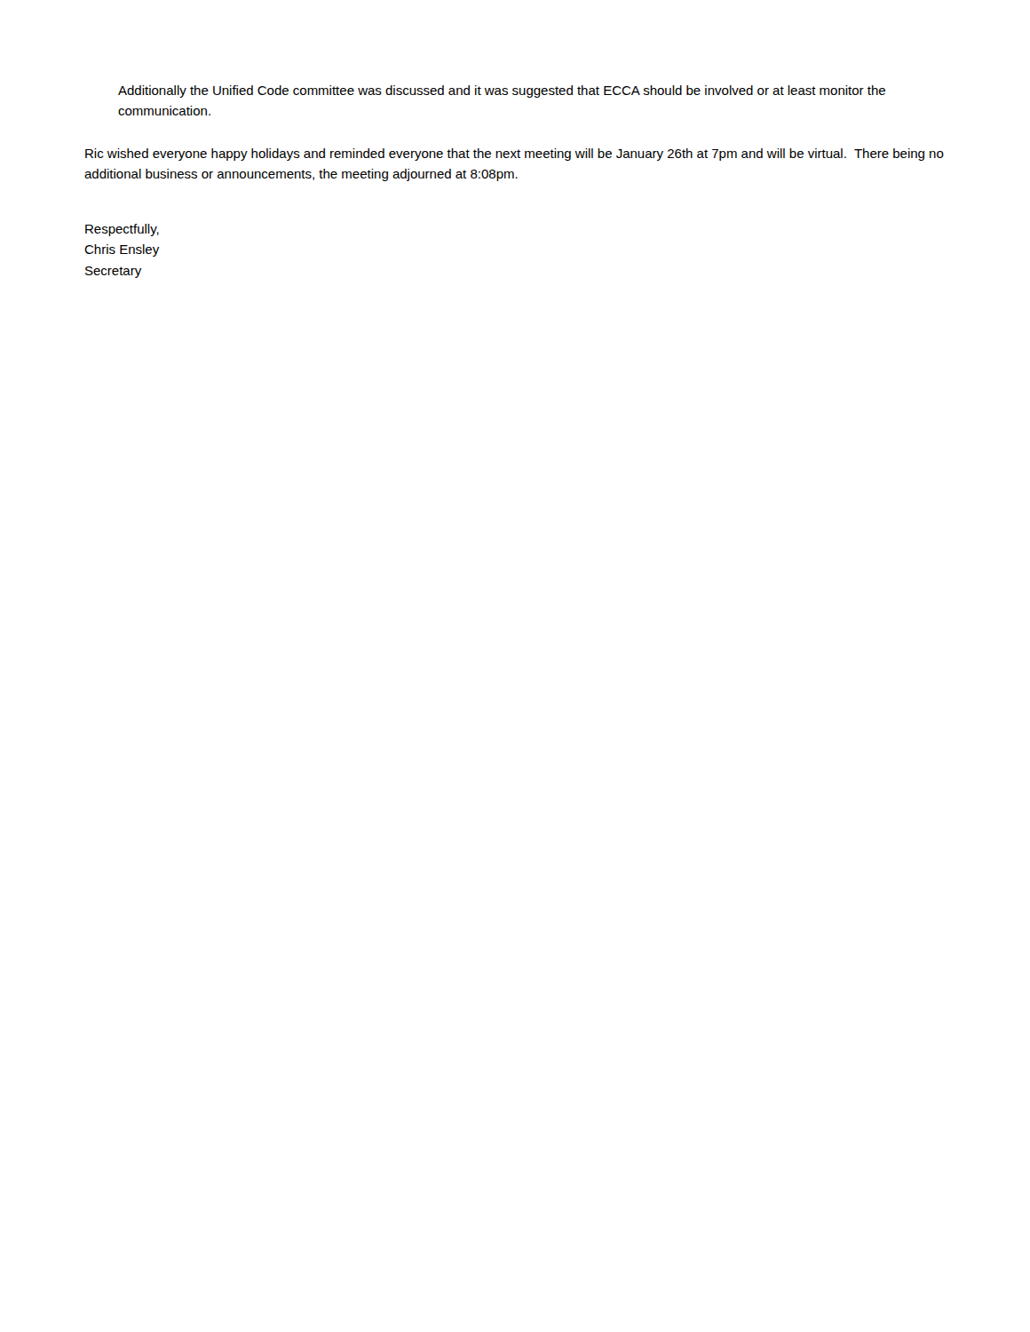Additionally the Unified Code committee was discussed and it was suggested that ECCA should be involved or at least monitor the communication.
Ric wished everyone happy holidays and reminded everyone that the next meeting will be January 26th at 7pm and will be virtual. There being no additional business or announcements, the meeting adjourned at 8:08pm.
Respectfully,
Chris Ensley
Secretary